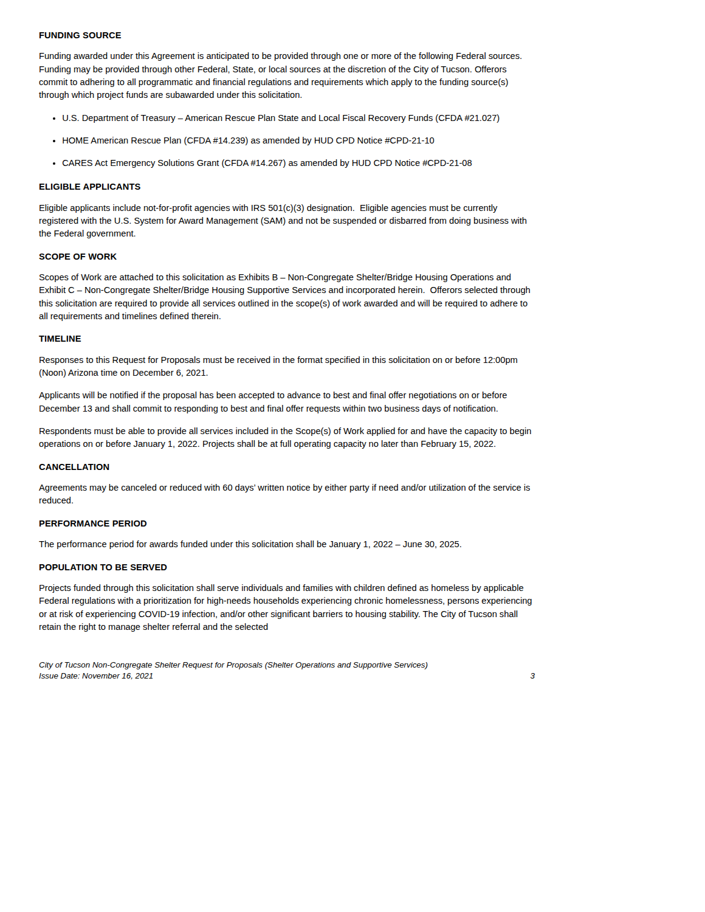FUNDING SOURCE
Funding awarded under this Agreement is anticipated to be provided through one or more of the following Federal sources. Funding may be provided through other Federal, State, or local sources at the discretion of the City of Tucson. Offerors commit to adhering to all programmatic and financial regulations and requirements which apply to the funding source(s) through which project funds are subawarded under this solicitation.
U.S. Department of Treasury – American Rescue Plan State and Local Fiscal Recovery Funds (CFDA #21.027)
HOME American Rescue Plan (CFDA #14.239) as amended by HUD CPD Notice #CPD-21-10
CARES Act Emergency Solutions Grant (CFDA #14.267) as amended by HUD CPD Notice #CPD-21-08
ELIGIBLE APPLICANTS
Eligible applicants include not-for-profit agencies with IRS 501(c)(3) designation. Eligible agencies must be currently registered with the U.S. System for Award Management (SAM) and not be suspended or disbarred from doing business with the Federal government.
SCOPE OF WORK
Scopes of Work are attached to this solicitation as Exhibits B – Non-Congregate Shelter/Bridge Housing Operations and Exhibit C – Non-Congregate Shelter/Bridge Housing Supportive Services and incorporated herein. Offerors selected through this solicitation are required to provide all services outlined in the scope(s) of work awarded and will be required to adhere to all requirements and timelines defined therein.
TIMELINE
Responses to this Request for Proposals must be received in the format specified in this solicitation on or before 12:00pm (Noon) Arizona time on December 6, 2021.
Applicants will be notified if the proposal has been accepted to advance to best and final offer negotiations on or before December 13 and shall commit to responding to best and final offer requests within two business days of notification.
Respondents must be able to provide all services included in the Scope(s) of Work applied for and have the capacity to begin operations on or before January 1, 2022. Projects shall be at full operating capacity no later than February 15, 2022.
CANCELLATION
Agreements may be canceled or reduced with 60 days’ written notice by either party if need and/or utilization of the service is reduced.
PERFORMANCE PERIOD
The performance period for awards funded under this solicitation shall be January 1, 2022 – June 30, 2025.
POPULATION TO BE SERVED
Projects funded through this solicitation shall serve individuals and families with children defined as homeless by applicable Federal regulations with a prioritization for high-needs households experiencing chronic homelessness, persons experiencing or at risk of experiencing COVID-19 infection, and/or other significant barriers to housing stability. The City of Tucson shall retain the right to manage shelter referral and the selected
City of Tucson Non-Congregate Shelter Request for Proposals (Shelter Operations and Supportive Services) Issue Date: November 16, 2021 3